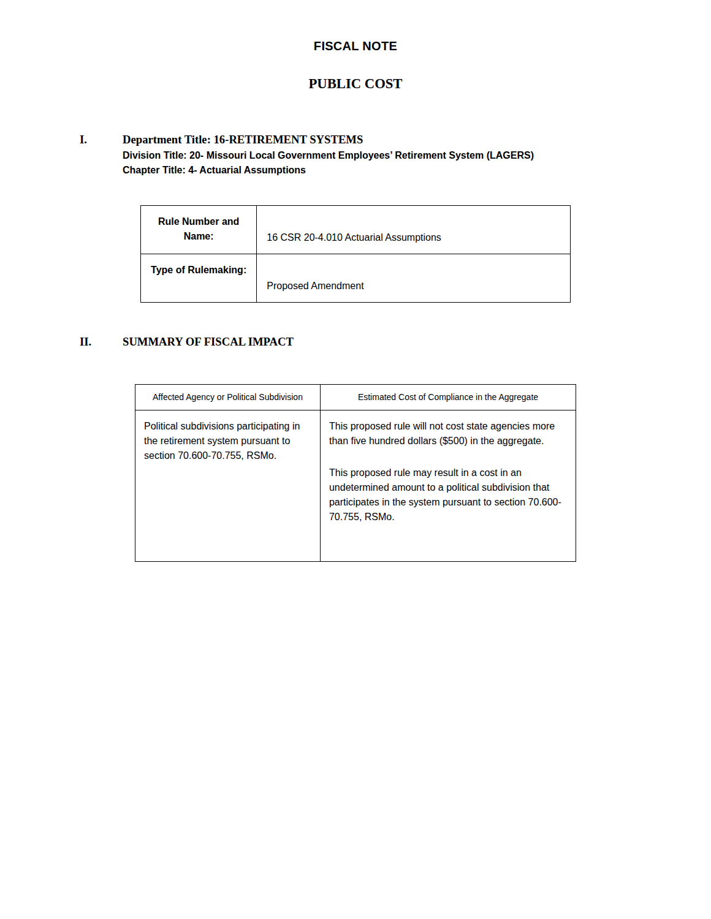FISCAL NOTE
PUBLIC COST
I.
Department Title: 16-RETIREMENT SYSTEMS
Division Title: 20- Missouri Local Government Employees’ Retirement System (LAGERS)
Chapter Title: 4- Actuarial Assumptions
| Rule Number and Name: | 16 CSR 20-4.010 Actuarial Assumptions |
| Type of Rulemaking: | Proposed Amendment |
II.
SUMMARY OF FISCAL IMPACT
| Affected Agency or Political Subdivision | Estimated Cost of Compliance in the Aggregate |
| --- | --- |
| Political subdivisions participating in the retirement system pursuant to section 70.600-70.755, RSMo. | This proposed rule will not cost state agencies more than five hundred dollars ($500) in the aggregate. This proposed rule may result in a cost in an undetermined amount to a political subdivision that participates in the system pursuant to section 70.600-70.755, RSMo. |